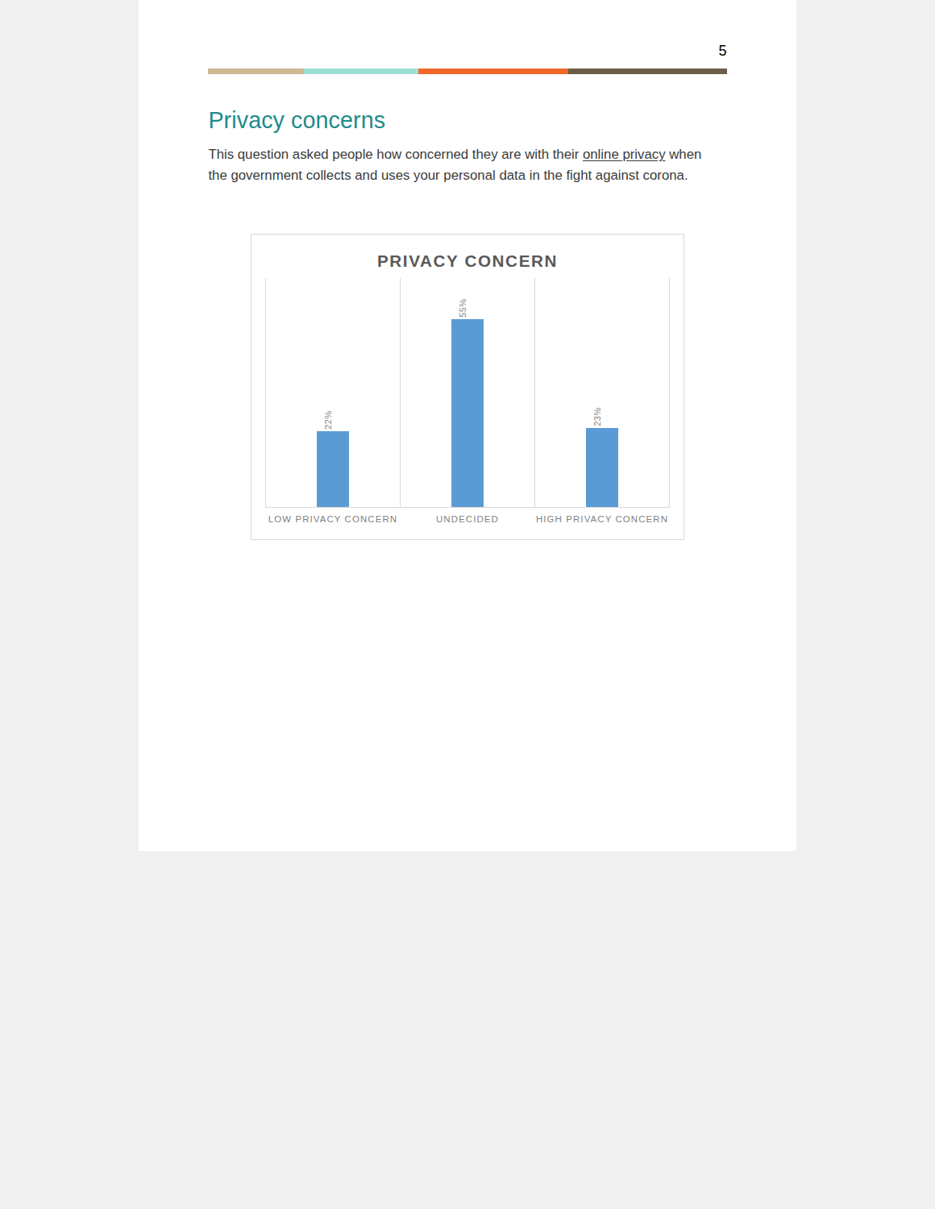5
Privacy concerns
This question asked people how concerned they are with their online privacy when the government collects and uses your personal data in the fight against corona.
PRIVACY CONCERN
22%
55%
23%
LOW PRIVACY CONCERN
UNDECIDED
HIGH PRIVACY CONCERN